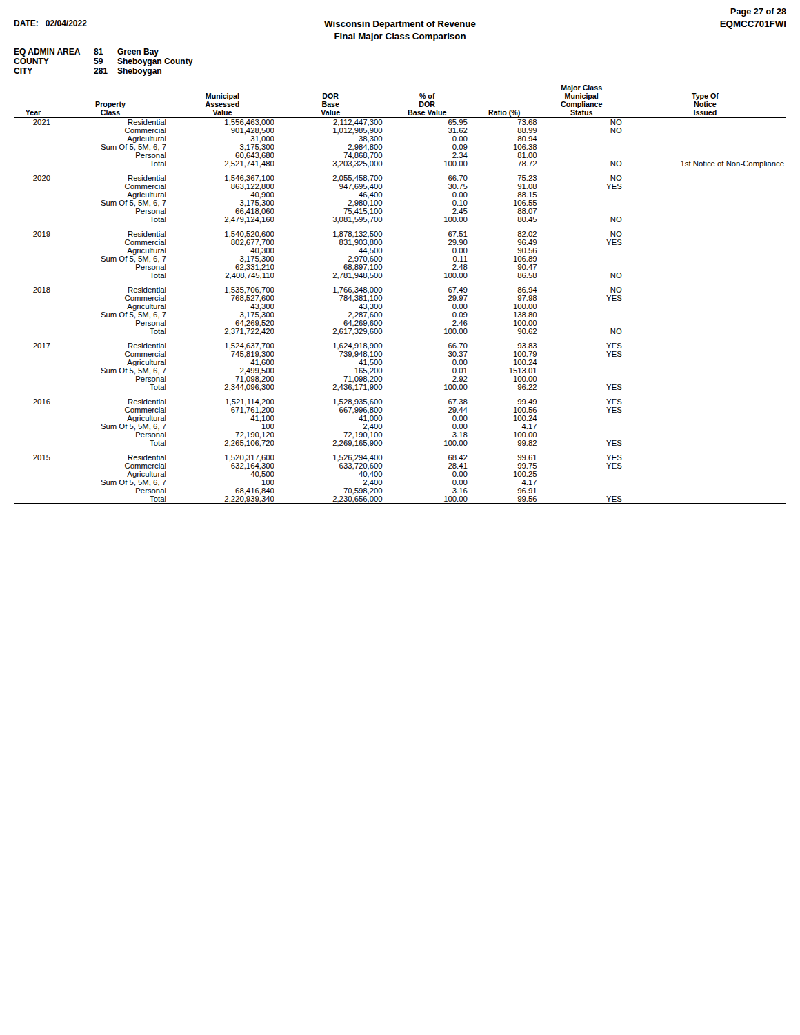Page 27 of 28
| DATE: 02/04/2022 | Wisconsin Department of Revenue Final Major Class Comparison | EQMCC701FWI |
| EQ ADMIN AREA | 81 | Green Bay |
| COUNTY | 59 | Sheboygan County |
| CITY | 281 | Sheboygan |
| Year | Property Class | Municipal Assessed Value | DOR Base Value | % of DOR Base Value | Ratio (%) | Major Class Municipal Compliance Status | Type Of Notice Issued |
| --- | --- | --- | --- | --- | --- | --- | --- |
| 2021 | Residential | 1,556,463,000 | 2,112,447,300 | 65.95 | 73.68 | NO | |
| | Commercial | 901,428,500 | 1,012,985,900 | 31.62 | 88.99 | NO | |
| | Agricultural | 31,000 | 38,300 | 0.00 | 80.94 | | |
| | Sum Of 5, 5M, 6, 7 | 3,175,300 | 2,984,800 | 0.09 | 106.38 | | |
| | Personal | 60,643,680 | 74,868,700 | 2.34 | 81.00 | | |
| | Total | 2,521,741,480 | 3,203,325,000 | 100.00 | 78.72 | NO | 1st Notice of Non-Compliance |
| 2020 | Residential | 1,546,367,100 | 2,055,458,700 | 66.70 | 75.23 | NO | |
| | Commercial | 863,122,800 | 947,695,400 | 30.75 | 91.08 | YES | |
| | Agricultural | 40,900 | 46,400 | 0.00 | 88.15 | | |
| | Sum Of 5, 5M, 6, 7 | 3,175,300 | 2,980,100 | 0.10 | 106.55 | | |
| | Personal | 66,418,060 | 75,415,100 | 2.45 | 88.07 | | |
| | Total | 2,479,124,160 | 3,081,595,700 | 100.00 | 80.45 | NO | |
| 2019 | Residential | 1,540,520,600 | 1,878,132,500 | 67.51 | 82.02 | NO | |
| | Commercial | 802,677,700 | 831,903,800 | 29.90 | 96.49 | YES | |
| | Agricultural | 40,300 | 44,500 | 0.00 | 90.56 | | |
| | Sum Of 5, 5M, 6, 7 | 3,175,300 | 2,970,600 | 0.11 | 106.89 | | |
| | Personal | 62,331,210 | 68,897,100 | 2.48 | 90.47 | | |
| | Total | 2,408,745,110 | 2,781,948,500 | 100.00 | 86.58 | NO | |
| 2018 | Residential | 1,535,706,700 | 1,766,348,000 | 67.49 | 86.94 | NO | |
| | Commercial | 768,527,600 | 784,381,100 | 29.97 | 97.98 | YES | |
| | Agricultural | 43,300 | 43,300 | 0.00 | 100.00 | | |
| | Sum Of 5, 5M, 6, 7 | 3,175,300 | 2,287,600 | 0.09 | 138.80 | | |
| | Personal | 64,269,520 | 64,269,600 | 2.46 | 100.00 | | |
| | Total | 2,371,722,420 | 2,617,329,600 | 100.00 | 90.62 | NO | |
| 2017 | Residential | 1,524,637,700 | 1,624,918,900 | 66.70 | 93.83 | YES | |
| | Commercial | 745,819,300 | 739,948,100 | 30.37 | 100.79 | YES | |
| | Agricultural | 41,600 | 41,500 | 0.00 | 100.24 | | |
| | Sum Of 5, 5M, 6, 7 | 2,499,500 | 165,200 | 0.01 | 1513.01 | | |
| | Personal | 71,098,200 | 71,098,200 | 2.92 | 100.00 | | |
| | Total | 2,344,096,300 | 2,436,171,900 | 100.00 | 96.22 | YES | |
| 2016 | Residential | 1,521,114,200 | 1,528,935,600 | 67.38 | 99.49 | YES | |
| | Commercial | 671,761,200 | 667,996,800 | 29.44 | 100.56 | YES | |
| | Agricultural | 41,100 | 41,000 | 0.00 | 100.24 | | |
| | Sum Of 5, 5M, 6, 7 | 100 | 2,400 | 0.00 | 4.17 | | |
| | Personal | 72,190,120 | 72,190,100 | 3.18 | 100.00 | | |
| | Total | 2,265,106,720 | 2,269,165,900 | 100.00 | 99.82 | YES | |
| 2015 | Residential | 1,520,317,600 | 1,526,294,400 | 68.42 | 99.61 | YES | |
| | Commercial | 632,164,300 | 633,720,600 | 28.41 | 99.75 | YES | |
| | Agricultural | 40,500 | 40,400 | 0.00 | 100.25 | | |
| | Sum Of 5, 5M, 6, 7 | 100 | 2,400 | 0.00 | 4.17 | | |
| | Personal | 68,416,840 | 70,598,200 | 3.16 | 96.91 | | |
| | Total | 2,220,939,340 | 2,230,656,000 | 100.00 | 99.56 | YES | |